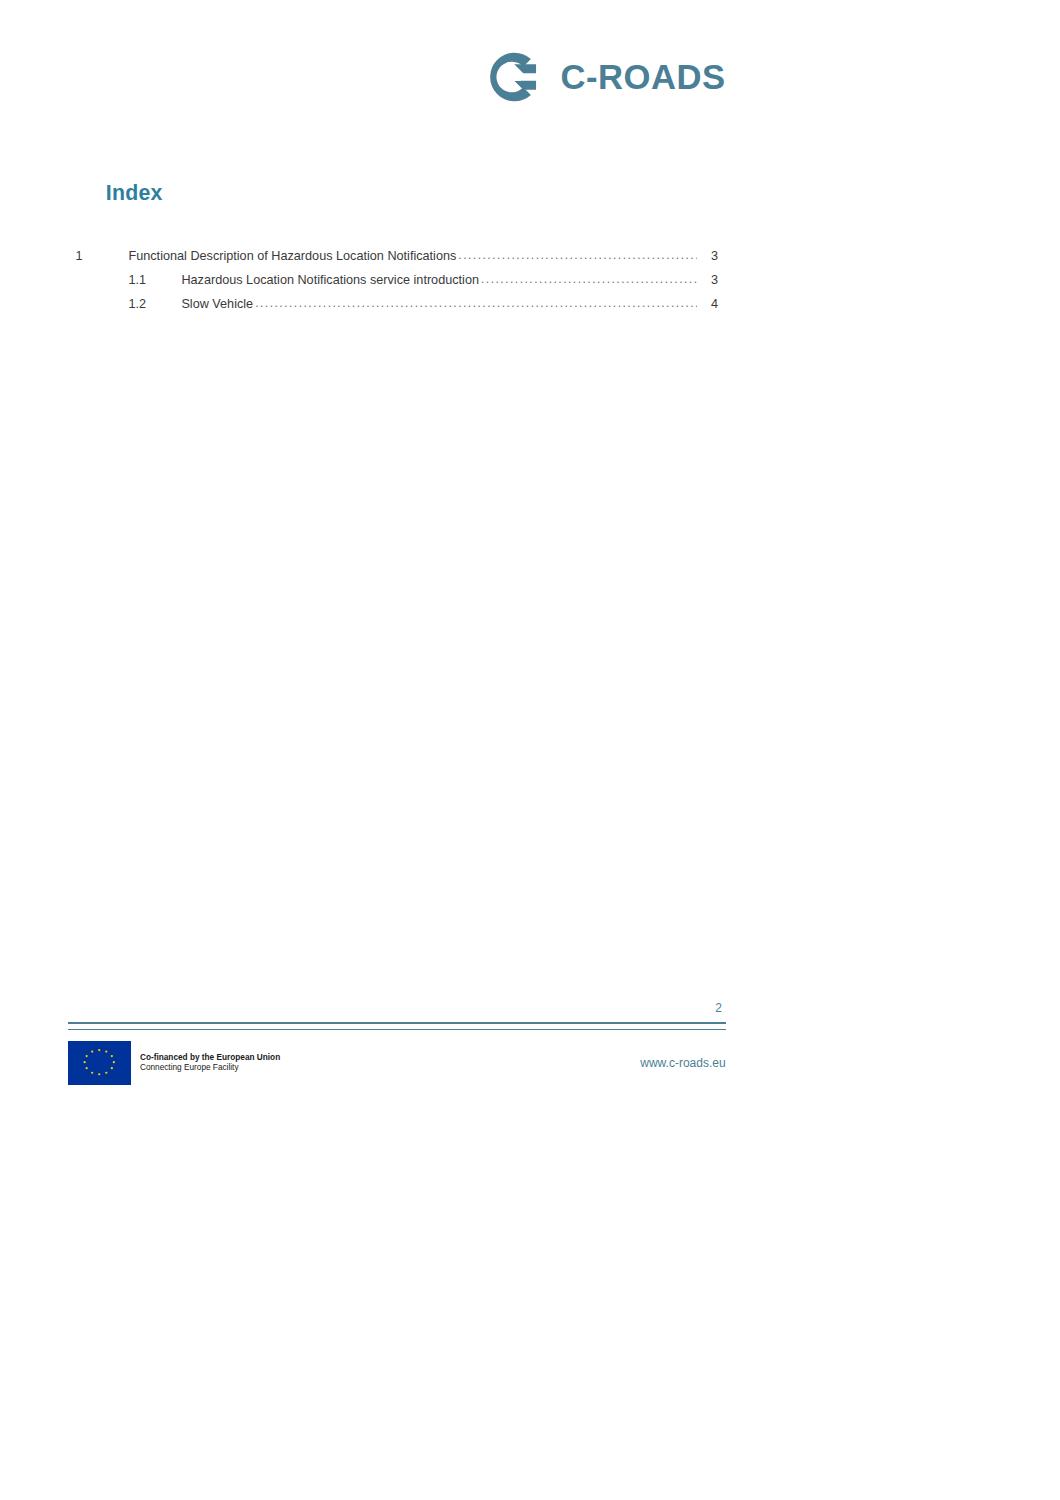C-ROADS
Index
1 Functional Description of Hazardous Location Notifications ........................................................................... 3
1.1 Hazardous Location Notifications service introduction ................................................................. 3
1.2 Slow Vehicle ......................................................................................................................... 4
2
Co-financed by the European Union
Connecting Europe Facility
www.c-roads.eu